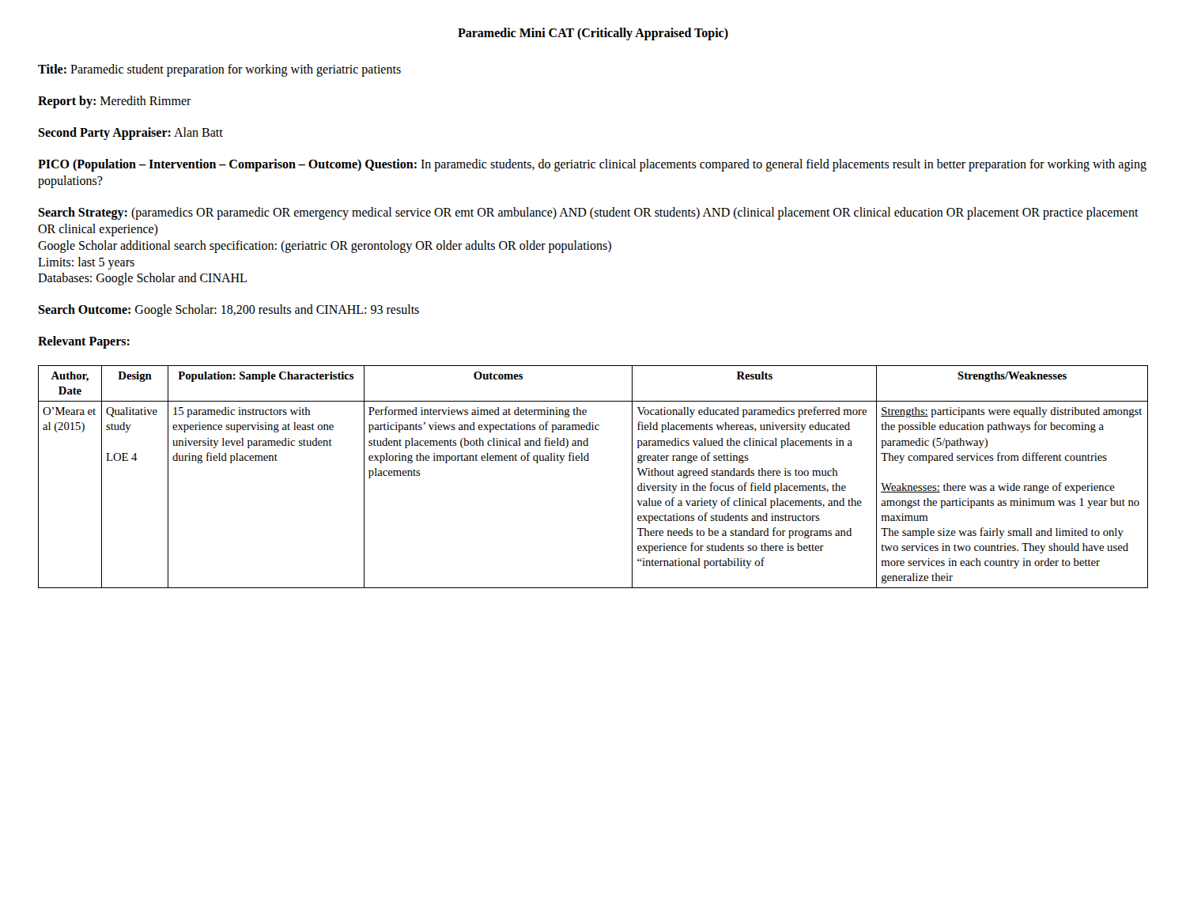Paramedic Mini CAT (Critically Appraised Topic)
Title: Paramedic student preparation for working with geriatric patients
Report by: Meredith Rimmer
Second Party Appraiser: Alan Batt
PICO (Population – Intervention – Comparison – Outcome) Question: In paramedic students, do geriatric clinical placements compared to general field placements result in better preparation for working with aging populations?
Search Strategy: (paramedics OR paramedic OR emergency medical service OR emt OR ambulance) AND (student OR students) AND (clinical placement OR clinical education OR placement OR practice placement OR clinical experience)
Google Scholar additional search specification: (geriatric OR gerontology OR older adults OR older populations)
Limits: last 5 years
Databases: Google Scholar and CINAHL
Search Outcome: Google Scholar: 18,200 results and CINAHL: 93 results
Relevant Papers:
| Author, Date | Design | Population: Sample Characteristics | Outcomes | Results | Strengths/Weaknesses |
| --- | --- | --- | --- | --- | --- |
| O’Meara et al (2015) | Qualitative study LOE 4 | 15 paramedic instructors with experience supervising at least one university level paramedic student during field placement | Performed interviews aimed at determining the participants’ views and expectations of paramedic student placements (both clinical and field) and exploring the important element of quality field placements | Vocationally educated paramedics preferred more field placements whereas, university educated paramedics valued the clinical placements in a greater range of settings Without agreed standards there is too much diversity in the focus of field placements, the value of a variety of clinical placements, and the expectations of students and instructors There needs to be a standard for programs and experience for students so there is better “international portability of | Strengths: participants were equally distributed amongst the possible education pathways for becoming a paramedic (5/pathway) They compared services from different countries Weaknesses: there was a wide range of experience amongst the participants as minimum was 1 year but no maximum The sample size was fairly small and limited to only two services in two countries. They should have used more services in each country in order to better generalize their |